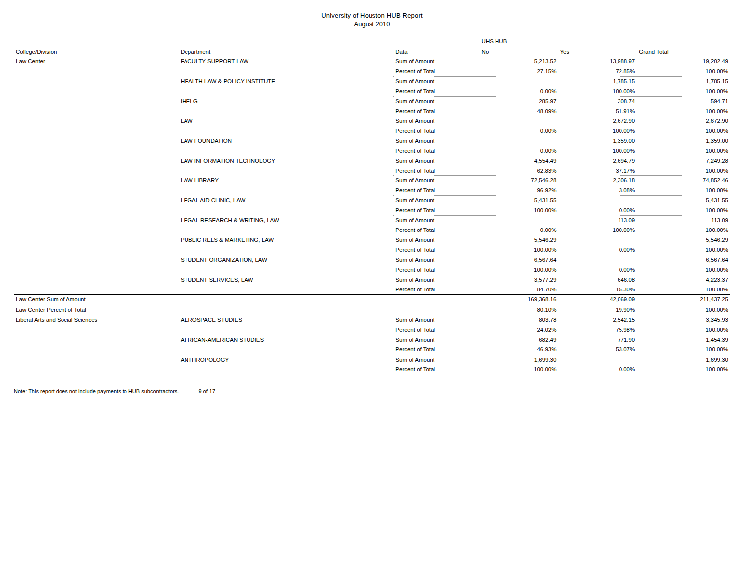University of Houston HUB Report
August 2010
| | | | UHS HUB | |
| --- | --- | --- | --- | --- |
| College/Division | Department | Data | No | Yes | Grand Total |
| Law Center | FACULTY SUPPORT LAW | Sum of Amount | 5,213.52 | 13,988.97 | 19,202.49 |
| | | Percent of Total | 27.15% | 72.85% | 100.00% |
| | HEALTH LAW & POLICY INSTITUTE | Sum of Amount | | 1,785.15 | 1,785.15 |
| | | Percent of Total | 0.00% | 100.00% | 100.00% |
| | IHELG | Sum of Amount | 285.97 | 308.74 | 594.71 |
| | | Percent of Total | 48.09% | 51.91% | 100.00% |
| | LAW | Sum of Amount | | 2,672.90 | 2,672.90 |
| | | Percent of Total | 0.00% | 100.00% | 100.00% |
| | LAW FOUNDATION | Sum of Amount | | 1,359.00 | 1,359.00 |
| | | Percent of Total | 0.00% | 100.00% | 100.00% |
| | LAW INFORMATION TECHNOLOGY | Sum of Amount | 4,554.49 | 2,694.79 | 7,249.28 |
| | | Percent of Total | 62.83% | 37.17% | 100.00% |
| | LAW LIBRARY | Sum of Amount | 72,546.28 | 2,306.18 | 74,852.46 |
| | | Percent of Total | 96.92% | 3.08% | 100.00% |
| | LEGAL AID CLINIC, LAW | Sum of Amount | 5,431.55 | | 5,431.55 |
| | | Percent of Total | 100.00% | 0.00% | 100.00% |
| | LEGAL RESEARCH & WRITING, LAW | Sum of Amount | | 113.09 | 113.09 |
| | | Percent of Total | 0.00% | 100.00% | 100.00% |
| | PUBLIC RELS & MARKETING, LAW | Sum of Amount | 5,546.29 | | 5,546.29 |
| | | Percent of Total | 100.00% | 0.00% | 100.00% |
| | STUDENT ORGANIZATION, LAW | Sum of Amount | 6,567.64 | | 6,567.64 |
| | | Percent of Total | 100.00% | 0.00% | 100.00% |
| | STUDENT SERVICES, LAW | Sum of Amount | 3,577.29 | 646.08 | 4,223.37 |
| | | Percent of Total | 84.70% | 15.30% | 100.00% |
| Law Center Sum of Amount | 169,368.16 | 42,069.09 | 211,437.25 |
| Law Center Percent of Total | 80.10% | 19.90% | 100.00% |
| Liberal Arts and Social Sciences | AEROSPACE STUDIES | Sum of Amount | 803.78 | 2,542.15 | 3,345.93 |
| | | Percent of Total | 24.02% | 75.98% | 100.00% |
| | AFRICAN-AMERICAN STUDIES | Sum of Amount | 682.49 | 771.90 | 1,454.39 |
| | | Percent of Total | 46.93% | 53.07% | 100.00% |
| | ANTHROPOLOGY | Sum of Amount | 1,699.30 | | 1,699.30 |
| | | Percent of Total | 100.00% | 0.00% | 100.00% |
Note: This report does not include payments to HUB subcontractors.
9 of 17